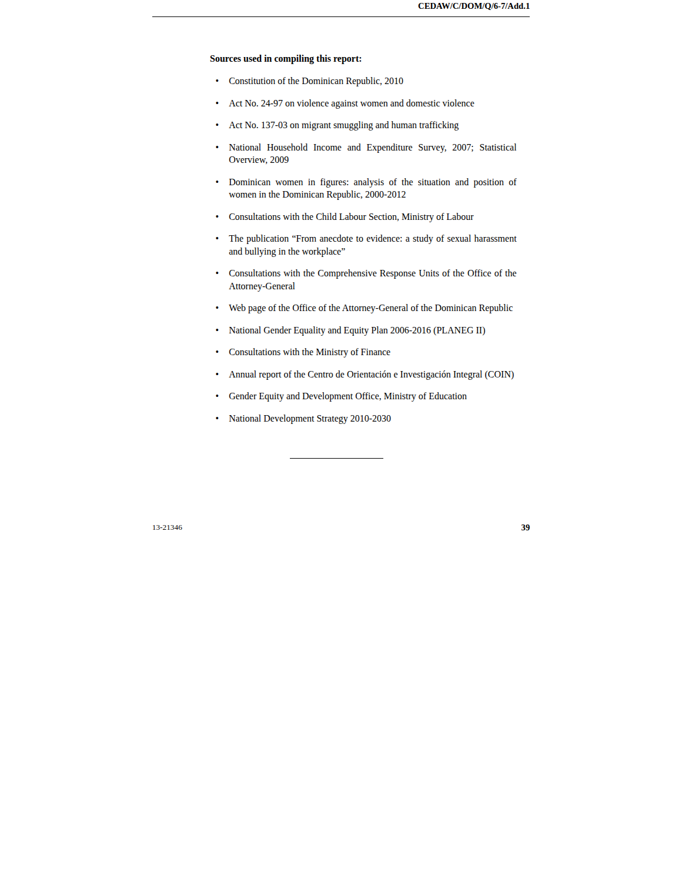CEDAW/C/DOM/Q/6-7/Add.1
Sources used in compiling this report:
Constitution of the Dominican Republic, 2010
Act No. 24-97 on violence against women and domestic violence
Act No. 137-03 on migrant smuggling and human trafficking
National Household Income and Expenditure Survey, 2007; Statistical Overview, 2009
Dominican women in figures: analysis of the situation and position of women in the Dominican Republic, 2000-2012
Consultations with the Child Labour Section, Ministry of Labour
The publication “From anecdote to evidence: a study of sexual harassment and bullying in the workplace”
Consultations with the Comprehensive Response Units of the Office of the Attorney-General
Web page of the Office of the Attorney-General of the Dominican Republic
National Gender Equality and Equity Plan 2006-2016 (PLANEG II)
Consultations with the Ministry of Finance
Annual report of the Centro de Orientación e Investigación Integral (COIN)
Gender Equity and Development Office, Ministry of Education
National Development Strategy 2010-2030
13-21346 39